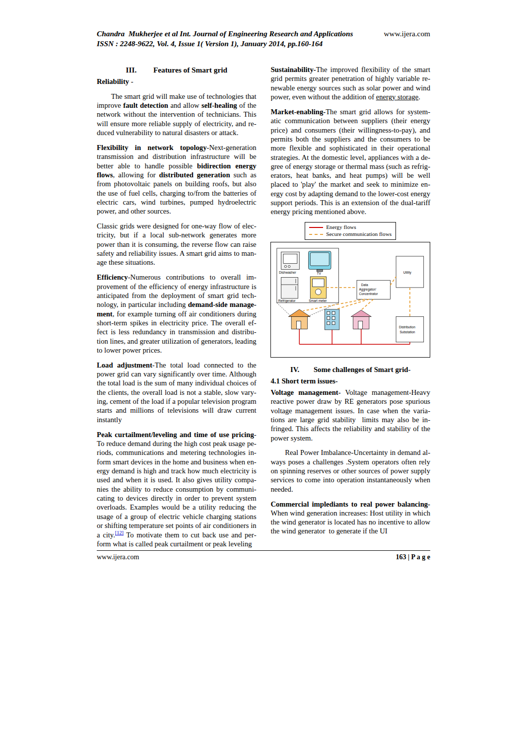Chandra Mukherjee et al Int. Journal of Engineering Research and Applications www.ijera.com
ISSN : 2248-9622, Vol. 4, Issue 1( Version 1), January 2014, pp.160-164
III. Features of Smart grid
Reliability -
The smart grid will make use of technologies that improve fault detection and allow self-healing of the network without the intervention of technicians. This will ensure more reliable supply of electricity, and reduced vulnerability to natural disasters or attack.
Flexibility in network topology-Next-generation transmission and distribution infrastructure will be better able to handle possible bidirection energy flows, allowing for distributed generation such as from photovoltaic panels on building roofs, but also the use of fuel cells, charging to/from the batteries of electric cars, wind turbines, pumped hydroelectric power, and other sources.
Classic grids were designed for one-way flow of electricity, but if a local sub-network generates more power than it is consuming, the reverse flow can raise safety and reliability issues. A smart grid aims to manage these situations.
Efficiency-Numerous contributions to overall improvement of the efficiency of energy infrastructure is anticipated from the deployment of smart grid technology, in particular including demand-side management, for example turning off air conditioners during short-term spikes in electricity price. The overall effect is less redundancy in transmission and distribution lines, and greater utilization of generators, leading to lower power prices.
Load adjustment-The total load connected to the power grid can vary significantly over time. Although the total load is the sum of many individual choices of the clients, the overall load is not a stable, slow varying, cement of the load if a popular television program starts and millions of televisions will draw current instantly
Peak curtailment/leveling and time of use pricing-To reduce demand during the high cost peak usage periods, communications and metering technologies inform smart devices in the home and business when energy demand is high and track how much electricity is used and when it is used. It also gives utility companies the ability to reduce consumption by communicating to devices directly in order to prevent system overloads. Examples would be a utility reducing the usage of a group of electric vehicle charging stations or shifting temperature set points of air conditioners in a city.[12] To motivate them to cut back use and perform what is called peak curtailment or peak leveling
Sustainability-The improved flexibility of the smart grid permits greater penetration of highly variable renewable energy sources such as solar power and wind power, even without the addition of energy storage.
Market-enabling-The smart grid allows for systematic communication between suppliers (their energy price) and consumers (their willingness-to-pay), and permits both the suppliers and the consumers to be more flexible and sophisticated in their operational strategies. At the domestic level, appliances with a degree of energy storage or thermal mass (such as refrigerators, heat banks, and heat pumps) will be well placed to 'play' the market and seek to minimize energy cost by adapting demand to the lower-cost energy support periods. This is an extension of the dual-tariff energy pricing mentioned above.
Energy flows
Secure communication flows
Dishwasher TV Refrigerator Smart meter Data Aggregator/ Concentrator Utility Distribution Substation
IV. Some challenges of Smart grid-
4.1 Short term issues-
Voltage management- Voltage management-Heavy reactive power draw by RE generators pose spurious voltage management issues. In case when the variations are large grid stability limits may also be infringed. This affects the reliability and stability of the power system.
Real Power Imbalance-Uncertainty in demand always poses a challenges .System operators often rely on spinning reserves or other sources of power supply services to come into operation instantaneously when needed.
Commercial implediants to real power balancing- When wind generation increases: Host utility in which the wind generator is located has no incentive to allow the wind generator to generate if the UI
www.ijera.com 163 | P a g e